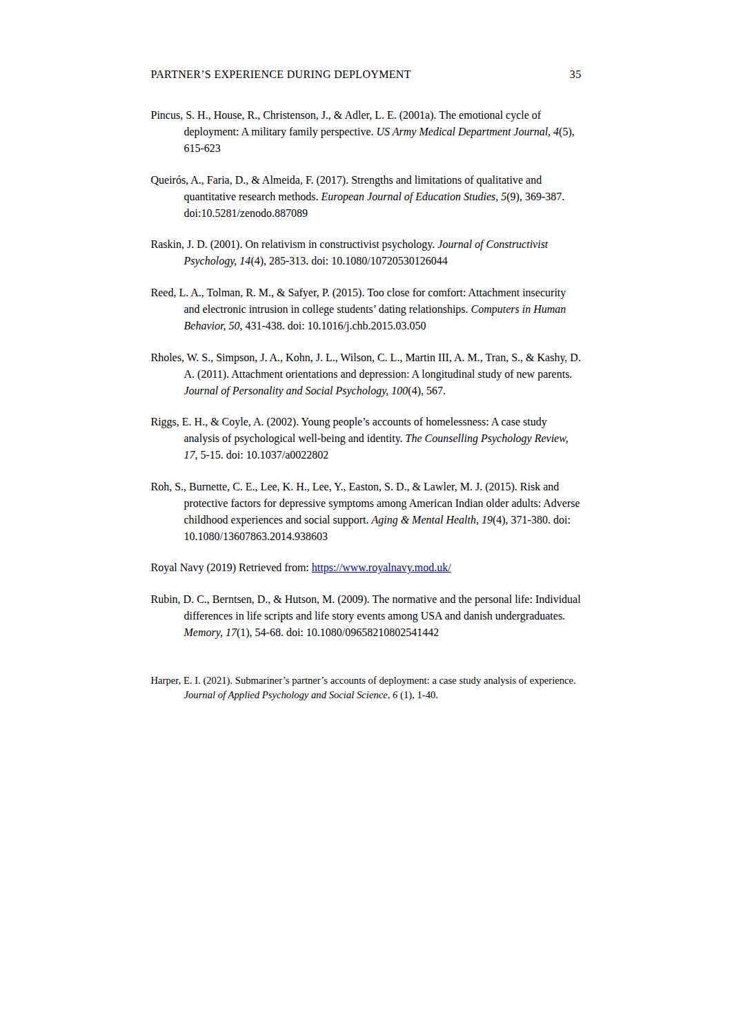Partner’s Experience During Deployment 35
Pincus, S. H., House, R., Christenson, J., & Adler, L. E. (2001a). The emotional cycle of deployment: A military family perspective. US Army Medical Department Journal, 4(5), 615-623
Queirós, A., Faria, D., & Almeida, F. (2017). Strengths and limitations of qualitative and quantitative research methods. European Journal of Education Studies, 5(9), 369-387. doi:10.5281/zenodo.887089
Raskin, J. D. (2001). On relativism in constructivist psychology. Journal of Constructivist Psychology, 14(4), 285-313. doi: 10.1080/10720530126044
Reed, L. A., Tolman, R. M., & Safyer, P. (2015). Too close for comfort: Attachment insecurity and electronic intrusion in college students’ dating relationships. Computers in Human Behavior, 50, 431-438. doi: 10.1016/j.chb.2015.03.050
Rholes, W. S., Simpson, J. A., Kohn, J. L., Wilson, C. L., Martin III, A. M., Tran, S., & Kashy, D. A. (2011). Attachment orientations and depression: A longitudinal study of new parents. Journal of Personality and Social Psychology, 100(4), 567.
Riggs, E. H., & Coyle, A. (2002). Young people’s accounts of homelessness: A case study analysis of psychological well-being and identity. The Counselling Psychology Review, 17, 5-15. doi: 10.1037/a0022802
Roh, S., Burnette, C. E., Lee, K. H., Lee, Y., Easton, S. D., & Lawler, M. J. (2015). Risk and protective factors for depressive symptoms among American Indian older adults: Adverse childhood experiences and social support. Aging & Mental Health, 19(4), 371-380. doi: 10.1080/13607863.2014.938603
Royal Navy (2019) Retrieved from: https://www.royalnavy.mod.uk/
Rubin, D. C., Berntsen, D., & Hutson, M. (2009). The normative and the personal life: Individual differences in life scripts and life story events among USA and danish undergraduates. Memory, 17(1), 54-68. doi: 10.1080/09658210802541442
Harper, E. I. (2021). Submariner’s partner’s accounts of deployment: a case study analysis of experience. Journal of Applied Psychology and Social Science, 6 (1), 1-40.